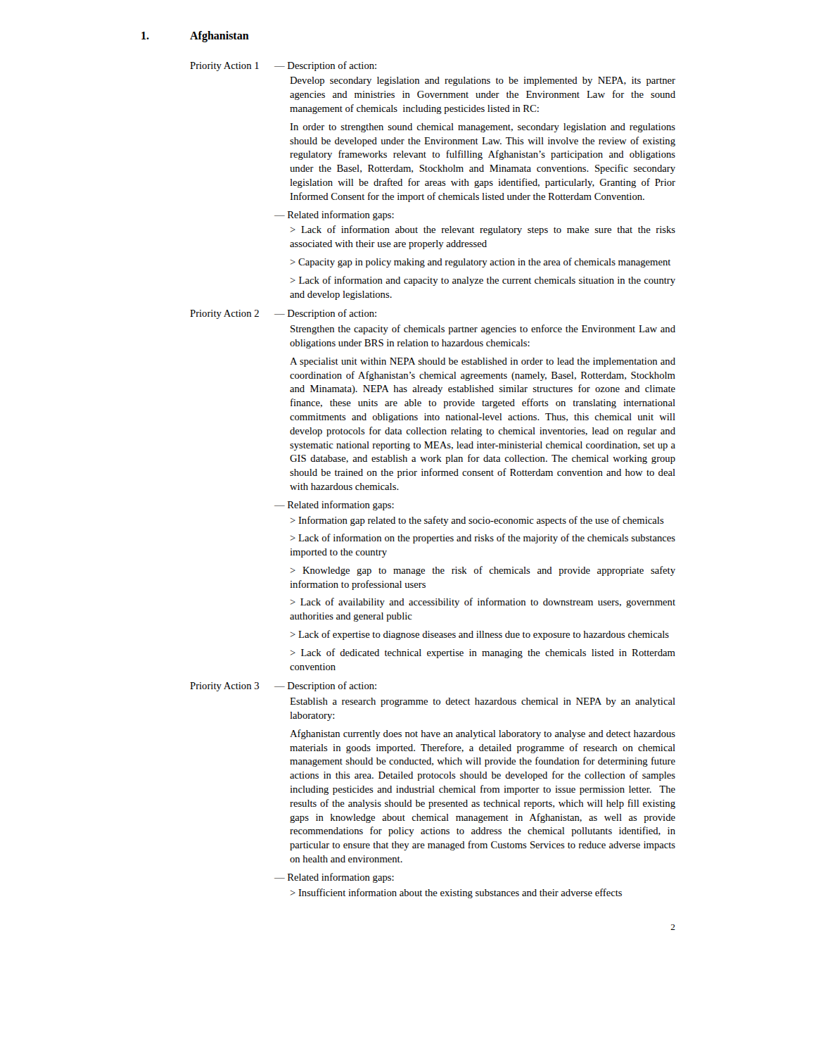1. Afghanistan
Priority Action 1
— Description of action:
Develop secondary legislation and regulations to be implemented by NEPA, its partner agencies and ministries in Government under the Environment Law for the sound management of chemicals including pesticides listed in RC:
In order to strengthen sound chemical management, secondary legislation and regulations should be developed under the Environment Law. This will involve the review of existing regulatory frameworks relevant to fulfilling Afghanistan’s participation and obligations under the Basel, Rotterdam, Stockholm and Minamata conventions. Specific secondary legislation will be drafted for areas with gaps identified, particularly, Granting of Prior Informed Consent for the import of chemicals listed under the Rotterdam Convention.
— Related information gaps:
> Lack of information about the relevant regulatory steps to make sure that the risks associated with their use are properly addressed
> Capacity gap in policy making and regulatory action in the area of chemicals management
> Lack of information and capacity to analyze the current chemicals situation in the country and develop legislations.
Priority Action 2
— Description of action:
Strengthen the capacity of chemicals partner agencies to enforce the Environment Law and obligations under BRS in relation to hazardous chemicals:
A specialist unit within NEPA should be established in order to lead the implementation and coordination of Afghanistan’s chemical agreements (namely, Basel, Rotterdam, Stockholm and Minamata). NEPA has already established similar structures for ozone and climate finance, these units are able to provide targeted efforts on translating international commitments and obligations into national-level actions. Thus, this chemical unit will develop protocols for data collection relating to chemical inventories, lead on regular and systematic national reporting to MEAs, lead inter-ministerial chemical coordination, set up a GIS database, and establish a work plan for data collection. The chemical working group should be trained on the prior informed consent of Rotterdam convention and how to deal with hazardous chemicals.
— Related information gaps:
> Information gap related to the safety and socio-economic aspects of the use of chemicals
> Lack of information on the properties and risks of the majority of the chemicals substances imported to the country
> Knowledge gap to manage the risk of chemicals and provide appropriate safety information to professional users
> Lack of availability and accessibility of information to downstream users, government authorities and general public
> Lack of expertise to diagnose diseases and illness due to exposure to hazardous chemicals
> Lack of dedicated technical expertise in managing the chemicals listed in Rotterdam convention
Priority Action 3
— Description of action:
Establish a research programme to detect hazardous chemical in NEPA by an analytical laboratory:
Afghanistan currently does not have an analytical laboratory to analyse and detect hazardous materials in goods imported. Therefore, a detailed programme of research on chemical management should be conducted, which will provide the foundation for determining future actions in this area. Detailed protocols should be developed for the collection of samples including pesticides and industrial chemical from importer to issue permission letter. The results of the analysis should be presented as technical reports, which will help fill existing gaps in knowledge about chemical management in Afghanistan, as well as provide recommendations for policy actions to address the chemical pollutants identified, in particular to ensure that they are managed from Customs Services to reduce adverse impacts on health and environment.
— Related information gaps:
> Insufficient information about the existing substances and their adverse effects
2